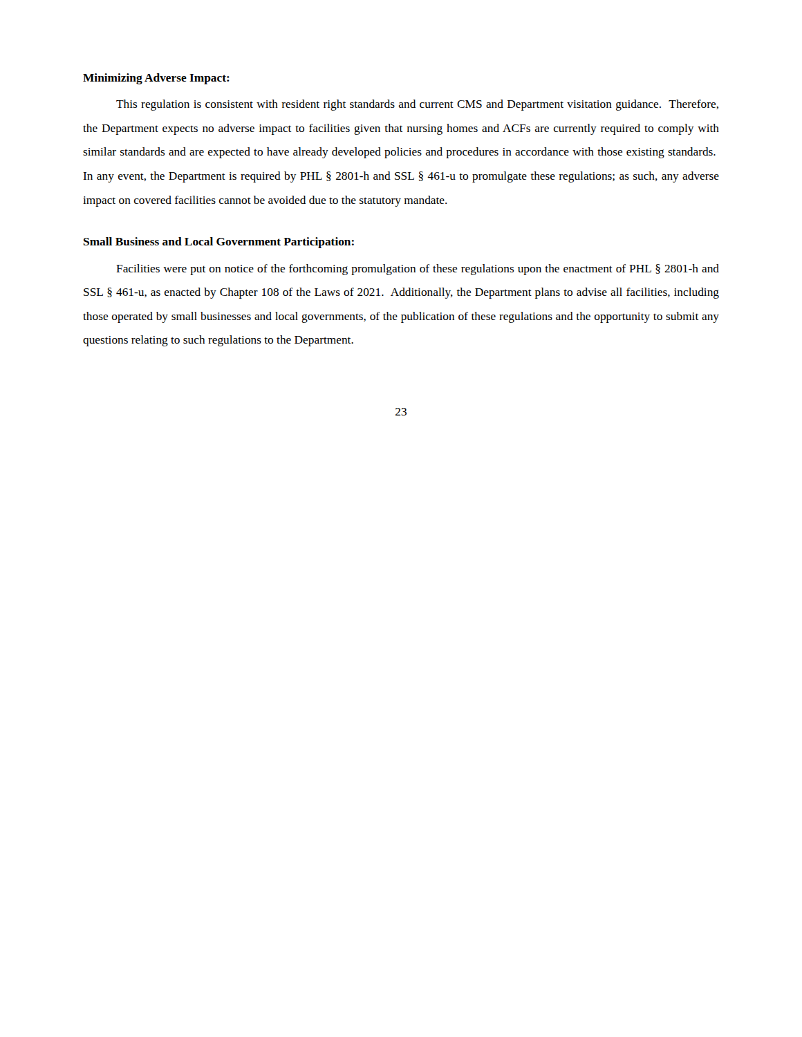Minimizing Adverse Impact:
This regulation is consistent with resident right standards and current CMS and Department visitation guidance. Therefore, the Department expects no adverse impact to facilities given that nursing homes and ACFs are currently required to comply with similar standards and are expected to have already developed policies and procedures in accordance with those existing standards. In any event, the Department is required by PHL § 2801-h and SSL § 461-u to promulgate these regulations; as such, any adverse impact on covered facilities cannot be avoided due to the statutory mandate.
Small Business and Local Government Participation:
Facilities were put on notice of the forthcoming promulgation of these regulations upon the enactment of PHL § 2801-h and SSL § 461-u, as enacted by Chapter 108 of the Laws of 2021. Additionally, the Department plans to advise all facilities, including those operated by small businesses and local governments, of the publication of these regulations and the opportunity to submit any questions relating to such regulations to the Department.
23